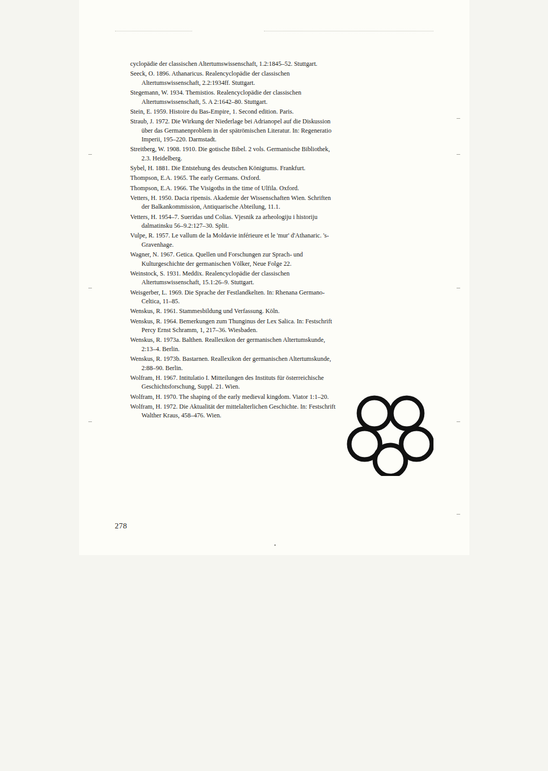cyclopädie der classischen Altertumswissenschaft, 1.2:1845–52. Stuttgart.
Seeck, O. 1896. Athanaricus. Realencyclopädie der classischen Altertumswissenschaft, 2.2:1934ff. Stuttgart.
Stegemann, W. 1934. Themistios. Realencyclopädie der classischen Altertumswissenschaft, 5. A 2:1642–80. Stuttgart.
Stein, E. 1959. Histoire du Bas-Empire, 1. Second edition. Paris.
Straub, J. 1972. Die Wirkung der Niederlage bei Adrianopel auf die Diskussion über das Germanenproblem in der spätrömischen Literatur. In: Regeneratio Imperii, 195–220. Darmstadt.
Streitberg, W. 1908. 1910. Die gotische Bibel. 2 vols. Germanische Bibliothek, 2.3. Heidelberg.
Sybel, H. 1881. Die Entstehung des deutschen Königtums. Frankfurt.
Thompson, E.A. 1965. The early Germans. Oxford.
Thompson, E.A. 1966. The Visigoths in the time of Ulfila. Oxford.
Vetters, H. 1950. Dacia ripensis. Akademie der Wissenschaften Wien. Schriften der Balkankommission, Antiquarische Abteilung, 11.1.
Vetters, H. 1954–7. Sueridas und Colias. Vjesnik za arheologiju i historiju dalmatinsku 56–9.2:127–30. Split.
Vulpe, R. 1957. Le vallum de la Moldavie inférieure et le 'mur' d'Athanaric. 's-Gravenhage.
Wagner, N. 1967. Getica. Quellen und Forschungen zur Sprach- und Kulturgeschichte der germanischen Völker, Neue Folge 22.
Weinstock, S. 1931. Meddix. Realencyclopädie der classischen Altertumswissenschaft, 15.1:26–9. Stuttgart.
Weisgerber, L. 1969. Die Sprache der Festlandkelten. In: Rhenana Germano-Celtica, 11–85.
Wenskus, R. 1961. Stammesbildung und Verfassung. Köln.
Wenskus, R. 1964. Bemerkungen zum Thunginus der Lex Salica. In: Festschrift Percy Ernst Schramm, 1, 217–36. Wiesbaden.
Wenskus, R. 1973a. Balthen. Reallexikon der germanischen Altertumskunde, 2:13–4. Berlin.
Wenskus, R. 1973b. Bastarnen. Reallexikon der germanischen Altertumskunde, 2:88–90. Berlin.
Wolfram, H. 1967. Intitulatio I. Mitteilungen des Instituts für österreichische Geschichtsforschung, Suppl. 21. Wien.
Wolfram, H. 1970. The shaping of the early medieval kingdom. Viator 1:1–20.
Wolfram, H. 1972. Die Aktualität der mittelalterlichen Geschichte. In: Festschrift Walther Kraus, 458–476. Wien.
278